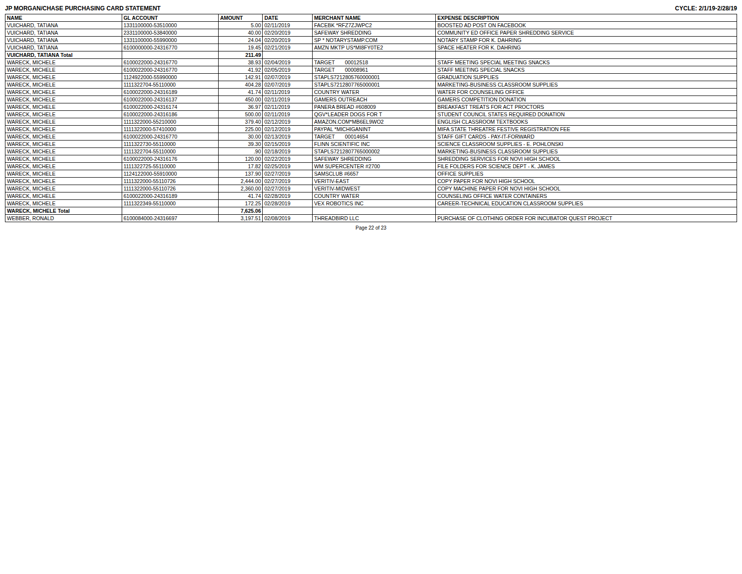JP MORGAN/CHASE PURCHASING CARD STATEMENT CYCLE: 2/1/19-2/28/19
| NAME | GL ACCOUNT | AMOUNT | DATE | MERCHANT NAME | EXPENSE DESCRIPTION |
| --- | --- | --- | --- | --- | --- |
| VUICHARD, TATIANA | 1331100000-53510000 | 5.00 | 02/11/2019 | FACEBK *RFZ7ZJWPC2 | BOOSTED AD POST ON FACEBOOK |
| VUICHARD, TATIANA | 2331100000-53840000 | 40.00 | 02/20/2019 | SAFEWAY SHREDDING | COMMUNITY ED OFFICE PAPER SHREDDING SERVICE |
| VUICHARD, TATIANA | 1331100000-55990000 | 24.04 | 02/20/2019 | SP * NOTARYSTAMP.COM | NOTARY STAMP FOR K. DAHRING |
| VUICHARD, TATIANA | 6100000000-24316770 | 19.45 | 02/21/2019 | AMZN MKTP US*MI8FY0TE2 | SPACE HEATER FOR K. DAHRING |
| VUICHARD, TATIANA Total | | 211.49 | | | |
| WARECK, MICHELE | 6100022000-24316770 | 38.93 | 02/04/2019 | TARGET 00012518 | STAFF MEETING SPECIAL MEETING SNACKS |
| WARECK, MICHELE | 6100022000-24316770 | 41.92 | 02/05/2019 | TARGET 00008961 | STAFF MEETING SPECIAL SNACKS |
| WARECK, MICHELE | 1124922000-55990000 | 142.91 | 02/07/2019 | STAPLS7212805760000001 | GRADUATION SUPPLIES |
| WARECK, MICHELE | 1111322704-55110000 | 404.28 | 02/07/2019 | STAPLS7212807765000001 | MARKETING-BUSINESS CLASSROOM SUPPLIES |
| WARECK, MICHELE | 6100022000-24316189 | 41.74 | 02/11/2019 | COUNTRY WATER | WATER FOR COUNSELING OFFICE |
| WARECK, MICHELE | 6100022000-24316137 | 450.00 | 02/11/2019 | GAMERS OUTREACH | GAMERS COMPETITION DONATION |
| WARECK, MICHELE | 6100022000-24316174 | 36.97 | 02/11/2019 | PANERA BREAD #608009 | BREAKFAST TREATS FOR ACT PROCTORS |
| WARECK, MICHELE | 6100022000-24316186 | 500.00 | 02/11/2019 | QGV*LEADER DOGS FOR T | STUDENT COUNCIL STATES REQUIRED DONATION |
| WARECK, MICHELE | 1111322000-55210000 | 379.40 | 02/12/2019 | AMAZON.COM*MB6EL9WO2 | ENGLISH CLASSROOM TEXTBOOKS |
| WARECK, MICHELE | 1111322000-57410000 | 225.00 | 02/12/2019 | PAYPAL *MICHIGANINT | MIFA STATE THREATRE FESTIVE REGISTRATION FEE |
| WARECK, MICHELE | 6100022000-24316770 | 30.00 | 02/13/2019 | TARGET 00014654 | STAFF GIFT CARDS - PAY-IT-FORWARD |
| WARECK, MICHELE | 1111322730-55110000 | 39.30 | 02/15/2019 | FLINN SCIENTIFIC INC | SCIENCE CLASSROOM SUPPLIES - E. POHLONSKI |
| WARECK, MICHELE | 1111322704-55110000 | .90 | 02/18/2019 | STAPLS7212807765000002 | MARKETING-BUSINESS CLASSROOM SUPPLIES |
| WARECK, MICHELE | 6100022000-24316176 | 120.00 | 02/22/2019 | SAFEWAY SHREDDING | SHREDDING SERVICES FOR NOVI HIGH SCHOOL |
| WARECK, MICHELE | 1111322725-55110000 | 17.82 | 02/25/2019 | WM SUPERCENTER #2700 | FILE FOLDERS FOR SCIENCE DEPT - K. JAMES |
| WARECK, MICHELE | 1124122000-55910000 | 137.90 | 02/27/2019 | SAMSCLUB #6657 | OFFICE SUPPLIES |
| WARECK, MICHELE | 1111322000-55110726 | 2,444.00 | 02/27/2019 | VERITIV-EAST | COPY PAPER FOR NOVI HIGH SCHOOL |
| WARECK, MICHELE | 1111322000-55110726 | 2,360.00 | 02/27/2019 | VERITIV-MIDWEST | COPY MACHINE PAPER FOR NOVI HIGH SCHOOL |
| WARECK, MICHELE | 6100022000-24316189 | 41.74 | 02/28/2019 | COUNTRY WATER | COUNSELING OFFICE WATER CONTAINERS |
| WARECK, MICHELE | 1111322349-55110000 | 172.25 | 02/28/2019 | VEX ROBOTICS INC | CAREER-TECHNICAL EDUCATION CLASSROOM SUPPLIES |
| WARECK, MICHELE Total | | 7,625.06 | | | |
| WEBBER, RONALD | 6100084000-24316697 | 3,197.51 | 02/08/2019 | THREADBIRD LLC | PURCHASE OF CLOTHING ORDER FOR INCUBATOR QUEST PROJECT |
Page 22 of 23